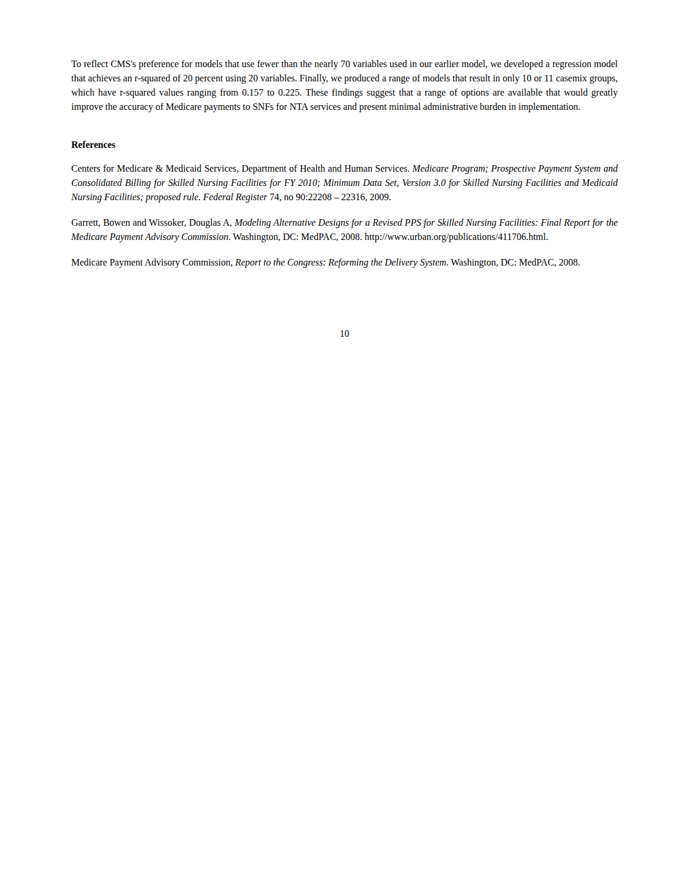To reflect CMS's preference for models that use fewer than the nearly 70 variables used in our earlier model, we developed a regression model that achieves an r-squared of 20 percent using 20 variables. Finally, we produced a range of models that result in only 10 or 11 casemix groups, which have r-squared values ranging from 0.157 to 0.225. These findings suggest that a range of options are available that would greatly improve the accuracy of Medicare payments to SNFs for NTA services and present minimal administrative burden in implementation.
References
Centers for Medicare & Medicaid Services, Department of Health and Human Services. Medicare Program; Prospective Payment System and Consolidated Billing for Skilled Nursing Facilities for FY 2010; Minimum Data Set, Version 3.0 for Skilled Nursing Facilities and Medicaid Nursing Facilities; proposed rule. Federal Register 74, no 90:22208 – 22316, 2009.
Garrett, Bowen and Wissoker, Douglas A, Modeling Alternative Designs for a Revised PPS for Skilled Nursing Facilities: Final Report for the Medicare Payment Advisory Commission. Washington, DC: MedPAC, 2008. http://www.urban.org/publications/411706.html.
Medicare Payment Advisory Commission, Report to the Congress: Reforming the Delivery System. Washington, DC: MedPAC, 2008.
10